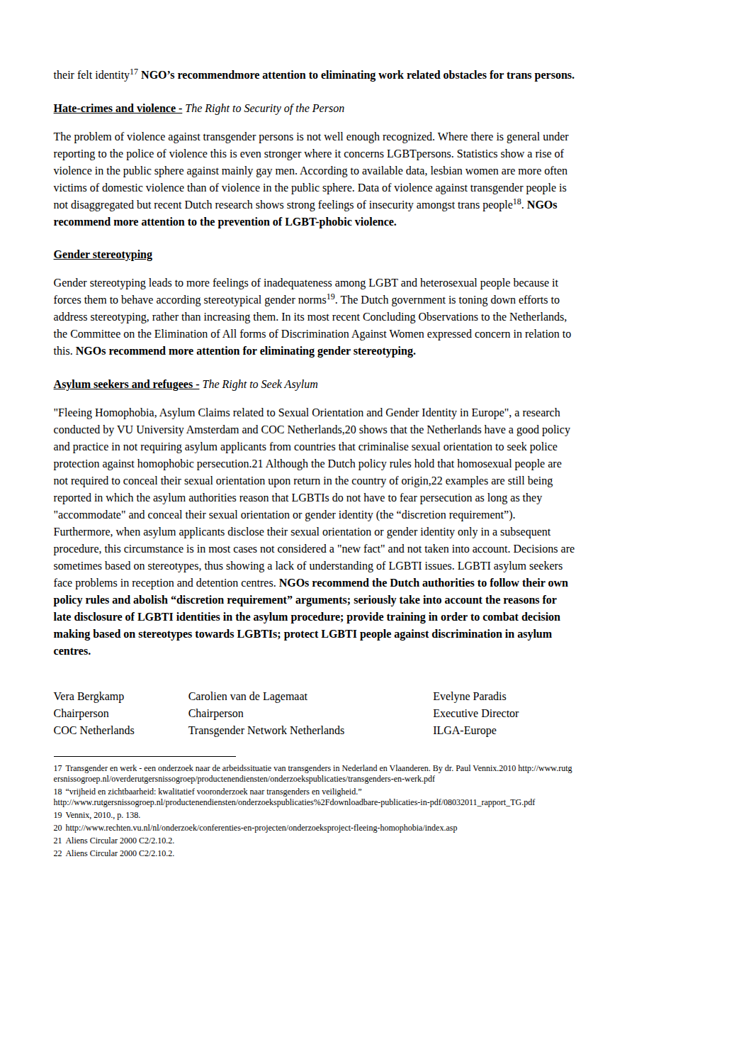their felt identity17 NGO’s recommendmore attention to eliminating work related obstacles for trans persons.
Hate-crimes and violence -
The Right to Security of the Person
The problem of violence against transgender persons is not well enough recognized. Where there is general under reporting to the police of violence this is even stronger where it concerns LGBTpersons. Statistics show a rise of violence in the public sphere against mainly gay men. According to available data, lesbian women are more often victims of domestic violence than of violence in the public sphere. Data of violence against transgender people is not disaggregated but recent Dutch research shows strong feelings of insecurity amongst trans people18. NGOs recommend more attention to the prevention of LGBT-phobic violence.
Gender stereotyping
Gender stereotyping leads to more feelings of inadequateness among LGBT and heterosexual people because it forces them to behave according stereotypical gender norms19. The Dutch government is toning down efforts to address stereotyping, rather than increasing them. In its most recent Concluding Observations to the Netherlands, the Committee on the Elimination of All forms of Discrimination Against Women expressed concern in relation to this. NGOs recommend more attention for eliminating gender stereotyping.
Asylum seekers and refugees -
The Right to Seek Asylum
"Fleeing Homophobia, Asylum Claims related to Sexual Orientation and Gender Identity in Europe", a research conducted by VU University Amsterdam and COC Netherlands,20 shows that the Netherlands have a good policy and practice in not requiring asylum applicants from countries that criminalise sexual orientation to seek police protection against homophobic persecution.21 Although the Dutch policy rules hold that homosexual people are not required to conceal their sexual orientation upon return in the country of origin,22 examples are still being reported in which the asylum authorities reason that LGBTIs do not have to fear persecution as long as they "accommodate" and conceal their sexual orientation or gender identity (the “discretion requirement”). Furthermore, when asylum applicants disclose their sexual orientation or gender identity only in a subsequent procedure, this circumstance is in most cases not considered a "new fact" and not taken into account. Decisions are sometimes based on stereotypes, thus showing a lack of understanding of LGBTI issues. LGBTI asylum seekers face problems in reception and detention centres. NGOs recommend the Dutch authorities to follow their own policy rules and abolish “discretion requirement” arguments; seriously take into account the reasons for late disclosure of LGBTI identities in the asylum procedure; provide training in order to combat decision making based on stereotypes towards LGBTIs; protect LGBTI people against discrimination in asylum centres.
| Vera Bergkamp | Carolien van de Lagemaat | Evelyne Paradis |
| Chairperson | Chairperson | Executive Director |
| COC Netherlands | Transgender Network Netherlands | ILGA-Europe |
17 Transgender en werk - een onderzoek naar de arbeidssituatie van transgenders in Nederland en Vlaanderen. By dr. Paul Vennix.2010 http://www.rutgersnissogroep.nl/overderutgersnissogroep/productenendiensten/onderzoekspublicaties/transgenders-en-werk.pdf
18“vrijheid en zichtbaarheid: kwalitatief vooronderzoek naar transgenders en veiligheid.”
http://www.rutgersnissogroep.nl/productenendiensten/onderzoekspublicaties%2Fdownloadbare-publicaties-in-pdf/08032011_rapport_TG.pdf
19 Vennix, 2010., p. 138.
20 http://www.rechten.vu.nl/nl/onderzoek/conferenties-en-projecten/onderzoeksproject-fleeing-homophobia/index.asp
21 Aliens Circular 2000 C2/2.10.2.
22 Aliens Circular 2000 C2/2.10.2.